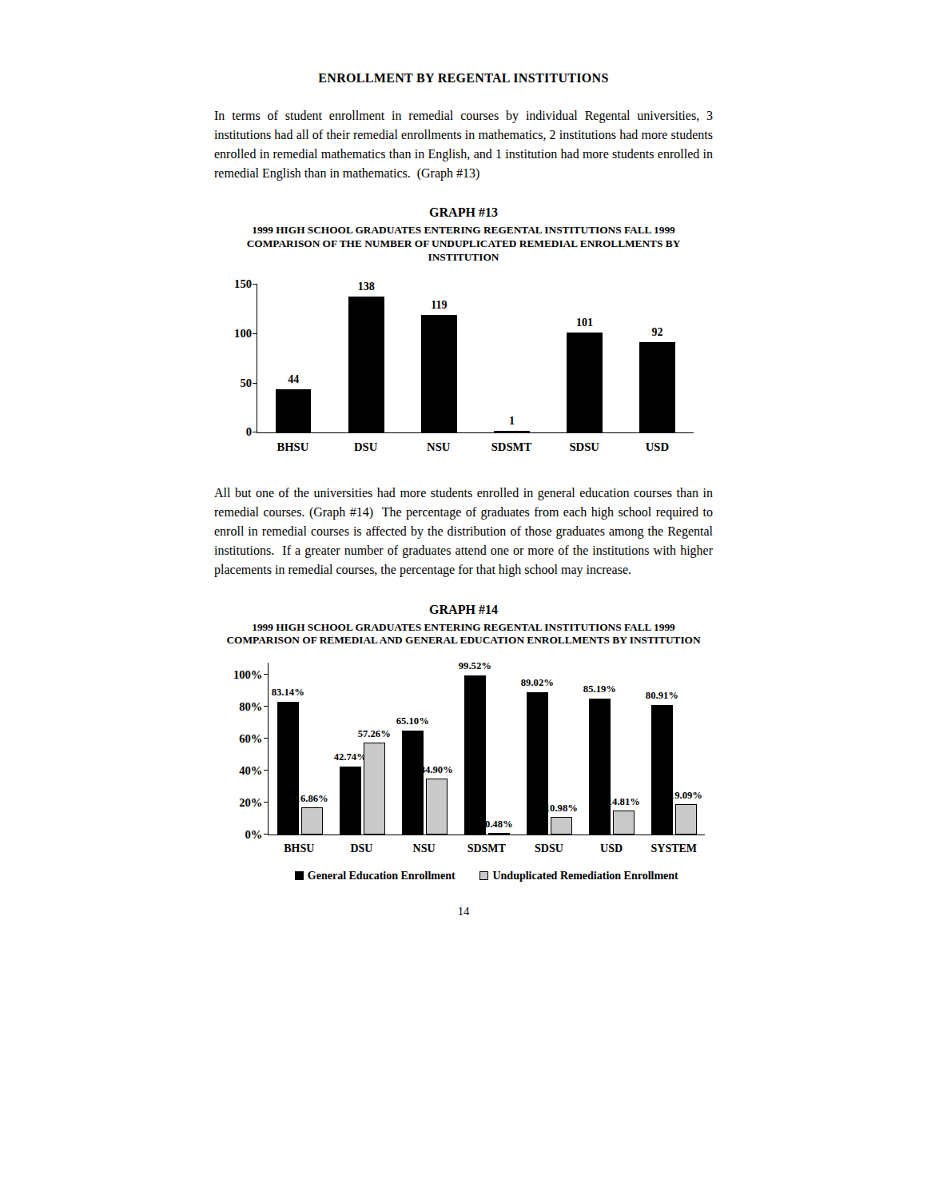ENROLLMENT BY REGENTAL INSTITUTIONS
In terms of student enrollment in remedial courses by individual Regental universities, 3 institutions had all of their remedial enrollments in mathematics, 2 institutions had more students enrolled in remedial mathematics than in English, and 1 institution had more students enrolled in remedial English than in mathematics. (Graph #13)
GRAPH #13 1999 HIGH SCHOOL GRADUATES ENTERING REGENTAL INSTITUTIONS FALL 1999
COMPARISON OF THE NUMBER OF UNDUPLICATED REMEDIAL ENROLLMENTS BY
INSTITUTION
0
50
100
150
44
138
119
1
101
92
BHSU
DSU
NSU
SDSMT
SDSU
USD
All but one of the universities had more students enrolled in general education courses than in remedial courses. (Graph #14) The percentage of graduates from each high school required to enroll in remedial courses is affected by the distribution of those graduates among the Regental institutions. If a greater number of graduates attend one or more of the institutions with higher placements in remedial courses, the percentage for that high school may increase.
GRAPH #14 1999 HIGH SCHOOL GRADUATES ENTERING REGENTAL INSTITUTIONS FALL 1999
COMPARISON OF REMEDIAL AND GENERAL EDUCATION ENROLLMENTS BY INSTITUTION
0%
20%
40%
60%
80%
100%
83.14%
16.86%
42.74%
57.26%
65.10%
34.90%
99.52%
0.48%
89.02%
10.98%
85.19%
14.81%
80.91%
19.09%
BHSU
DSU
NSU
SDSMT
SDSU
USD
SYSTEM
General Education Enrollment
Unduplicated Remediation Enrollment
14